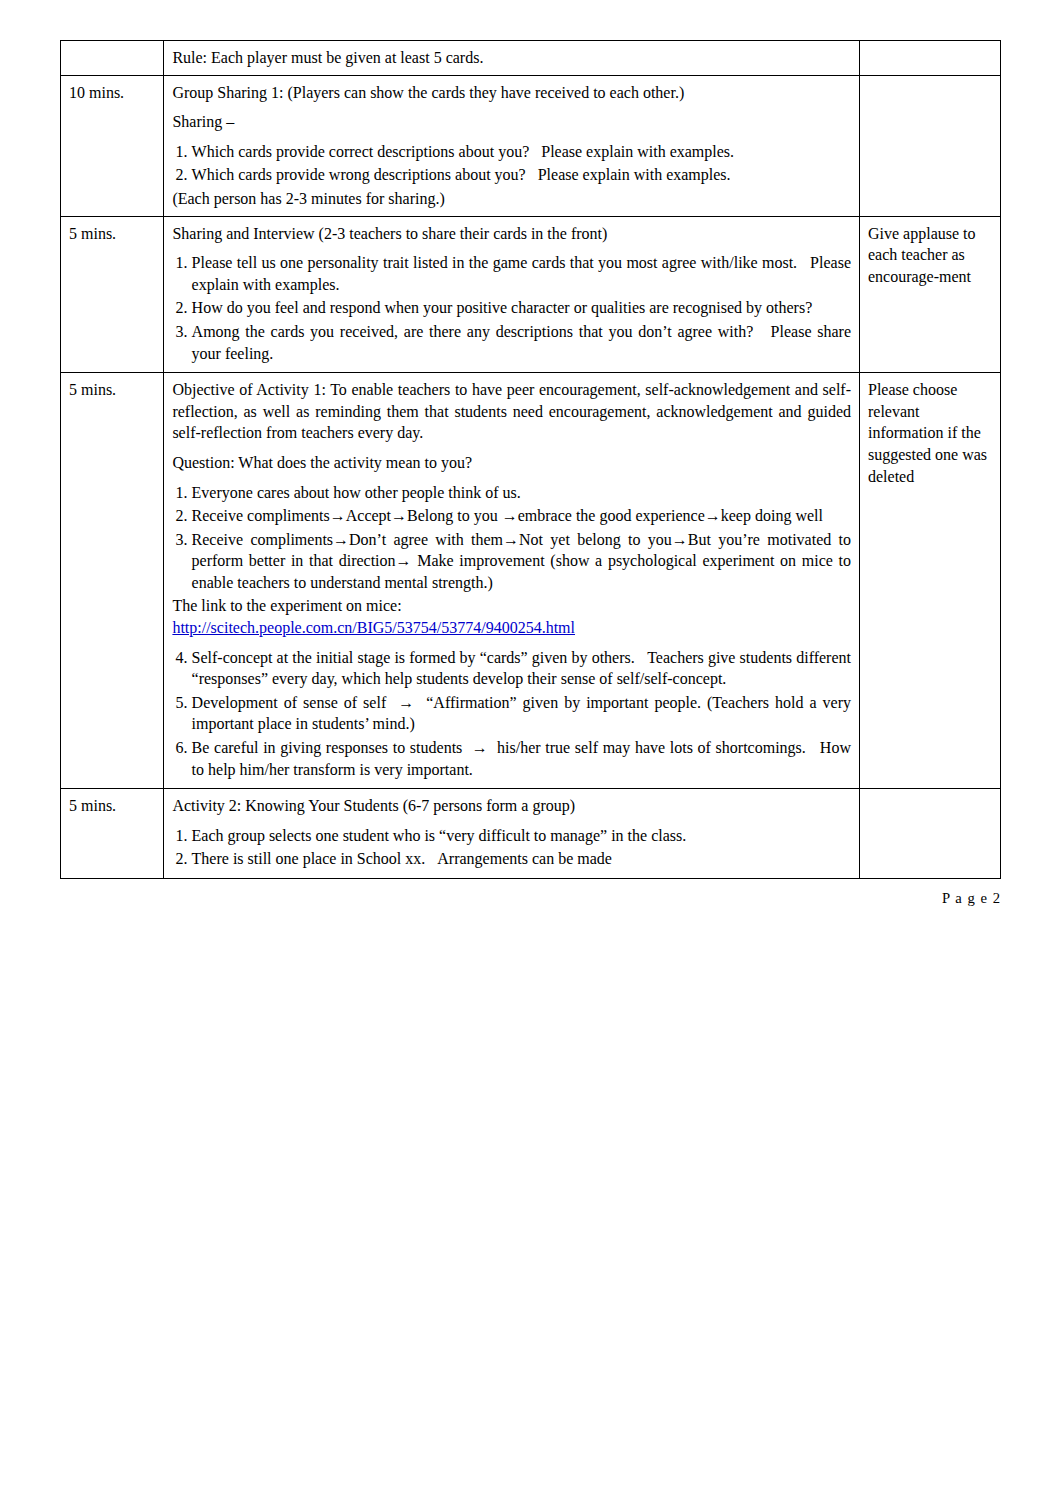| | Rule: Each player must be given at least 5 cards. | |
| 10 mins. | Group Sharing 1: (Players can show the cards they have received to each other.) Sharing – Which cards provide correct descriptions about you? Please explain with examples. Which cards provide wrong descriptions about you? Please explain with examples. (Each person has 2-3 minutes for sharing.) | |
| 5 mins. | Sharing and Interview (2-3 teachers to share their cards in the front) Please tell us one personality trait listed in the game cards that you most agree with/like most. Please explain with examples. How do you feel and respond when your positive character or qualities are recognised by others? Among the cards you received, are there any descriptions that you don’t agree with? Please share your feeling. | Give applause to each teacher as encourage-ment |
| 5 mins. | Objective of Activity 1: To enable teachers to have peer encouragement, self-acknowledgement and self-reflection, as well as reminding them that students need encouragement, acknowledgement and guided self-reflection from teachers every day. Question: What does the activity mean to you? Everyone cares about how other people think of us. Receive compliments→Accept→Belong to you →embrace the good experience→keep doing well Receive compliments→Don’t agree with them→Not yet belong to you→But you’re motivated to perform better in that direction→ Make improvement (show a psychological experiment on mice to enable teachers to understand mental strength.) The link to the experiment on mice: http://scitech.people.com.cn/BIG5/53754/53774/9400254.html Self-concept at the initial stage is formed by “cards” given by others. Teachers give students different “responses” every day, which help students develop their sense of self/self-concept. Development of sense of self → “Affirmation” given by important people. (Teachers hold a very important place in students’ mind.) Be careful in giving responses to students → his/her true self may have lots of shortcomings. How to help him/her transform is very important. | Please choose relevant information if the suggested one was deleted |
| 5 mins. | Activity 2: Knowing Your Students (6-7 persons form a group) Each group selects one student who is “very difficult to manage” in the class. There is still one place in School xx. Arrangements can be made | |
P a g e 2